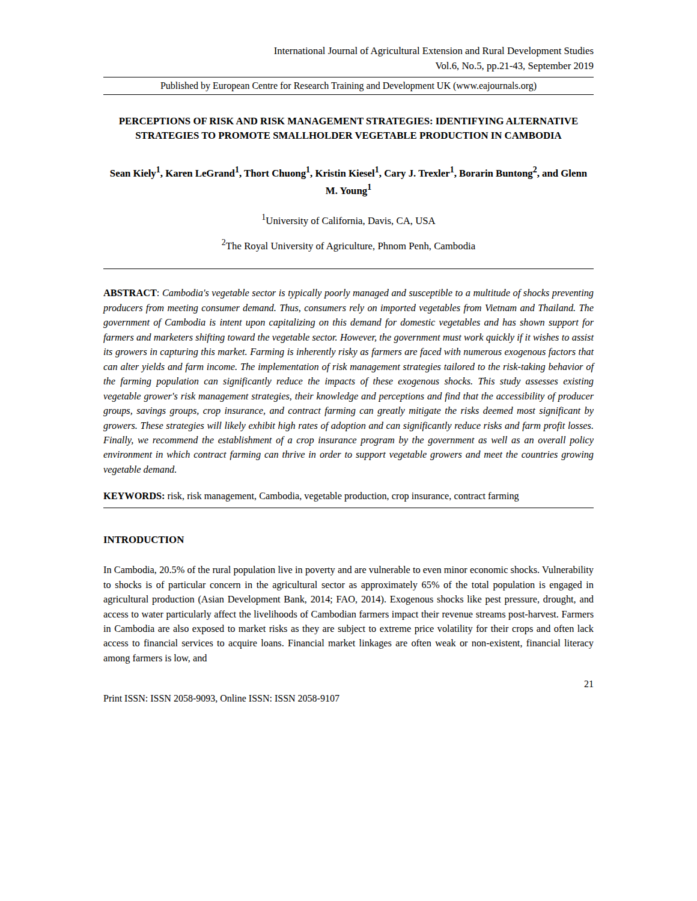International Journal of Agricultural Extension and Rural Development Studies Vol.6, No.5, pp.21-43, September 2019
Published by European Centre for Research Training and Development UK (www.eajournals.org)
Perceptions of Risk and Risk Management Strategies: Identifying Alternative Strategies to Promote Smallholder Vegetable Production in Cambodia
Sean Kiely1, Karen LeGrand1, Thort Chuong1, Kristin Kiesel1, Cary J. Trexler1, Borarin Buntong2, and Glenn M. Young1
1University of California, Davis, CA, USA
2The Royal University of Agriculture, Phnom Penh, Cambodia
ABSTRACT: Cambodia's vegetable sector is typically poorly managed and susceptible to a multitude of shocks preventing producers from meeting consumer demand. Thus, consumers rely on imported vegetables from Vietnam and Thailand. The government of Cambodia is intent upon capitalizing on this demand for domestic vegetables and has shown support for farmers and marketers shifting toward the vegetable sector. However, the government must work quickly if it wishes to assist its growers in capturing this market. Farming is inherently risky as farmers are faced with numerous exogenous factors that can alter yields and farm income. The implementation of risk management strategies tailored to the risk-taking behavior of the farming population can significantly reduce the impacts of these exogenous shocks. This study assesses existing vegetable grower's risk management strategies, their knowledge and perceptions and find that the accessibility of producer groups, savings groups, crop insurance, and contract farming can greatly mitigate the risks deemed most significant by growers. These strategies will likely exhibit high rates of adoption and can significantly reduce risks and farm profit losses. Finally, we recommend the establishment of a crop insurance program by the government as well as an overall policy environment in which contract farming can thrive in order to support vegetable growers and meet the countries growing vegetable demand.
KEYWORDS: risk, risk management, Cambodia, vegetable production, crop insurance, contract farming
Introduction
In Cambodia, 20.5% of the rural population live in poverty and are vulnerable to even minor economic shocks. Vulnerability to shocks is of particular concern in the agricultural sector as approximately 65% of the total population is engaged in agricultural production (Asian Development Bank, 2014; FAO, 2014). Exogenous shocks like pest pressure, drought, and access to water particularly affect the livelihoods of Cambodian farmers impact their revenue streams post-harvest. Farmers in Cambodia are also exposed to market risks as they are subject to extreme price volatility for their crops and often lack access to financial services to acquire loans. Financial market linkages are often weak or non-existent, financial literacy among farmers is low, and
21
Print ISSN: ISSN 2058-9093, Online ISSN: ISSN 2058-9107